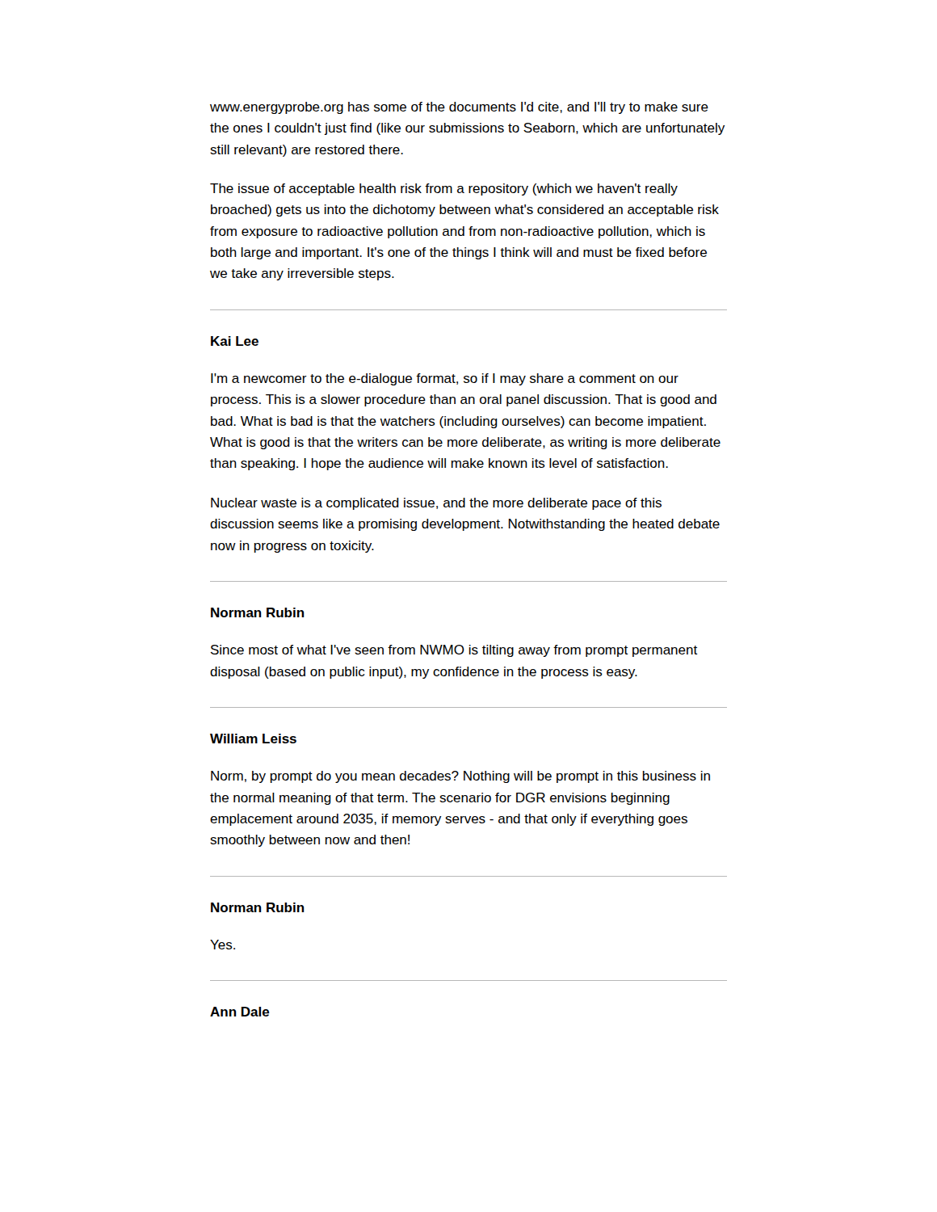www.energyprobe.org has some of the documents I'd cite, and I'll try to make sure the ones I couldn't just find (like our submissions to Seaborn, which are unfortunately still relevant) are restored there.
The issue of acceptable health risk from a repository (which we haven't really broached) gets us into the dichotomy between what's considered an acceptable risk from exposure to radioactive pollution and from non-radioactive pollution, which is both large and important. It's one of the things I think will and must be fixed before we take any irreversible steps.
Kai Lee
I'm a newcomer to the e-dialogue format, so if I may share a comment on our process. This is a slower procedure than an oral panel discussion. That is good and bad. What is bad is that the watchers (including ourselves) can become impatient. What is good is that the writers can be more deliberate, as writing is more deliberate than speaking. I hope the audience will make known its level of satisfaction.
Nuclear waste is a complicated issue, and the more deliberate pace of this discussion seems like a promising development. Notwithstanding the heated debate now in progress on toxicity.
Norman Rubin
Since most of what I've seen from NWMO is tilting away from prompt permanent disposal (based on public input), my confidence in the process is easy.
William Leiss
Norm, by prompt do you mean decades? Nothing will be prompt in this business in the normal meaning of that term. The scenario for DGR envisions beginning emplacement around 2035, if memory serves - and that only if everything goes smoothly between now and then!
Norman Rubin
Yes.
Ann Dale